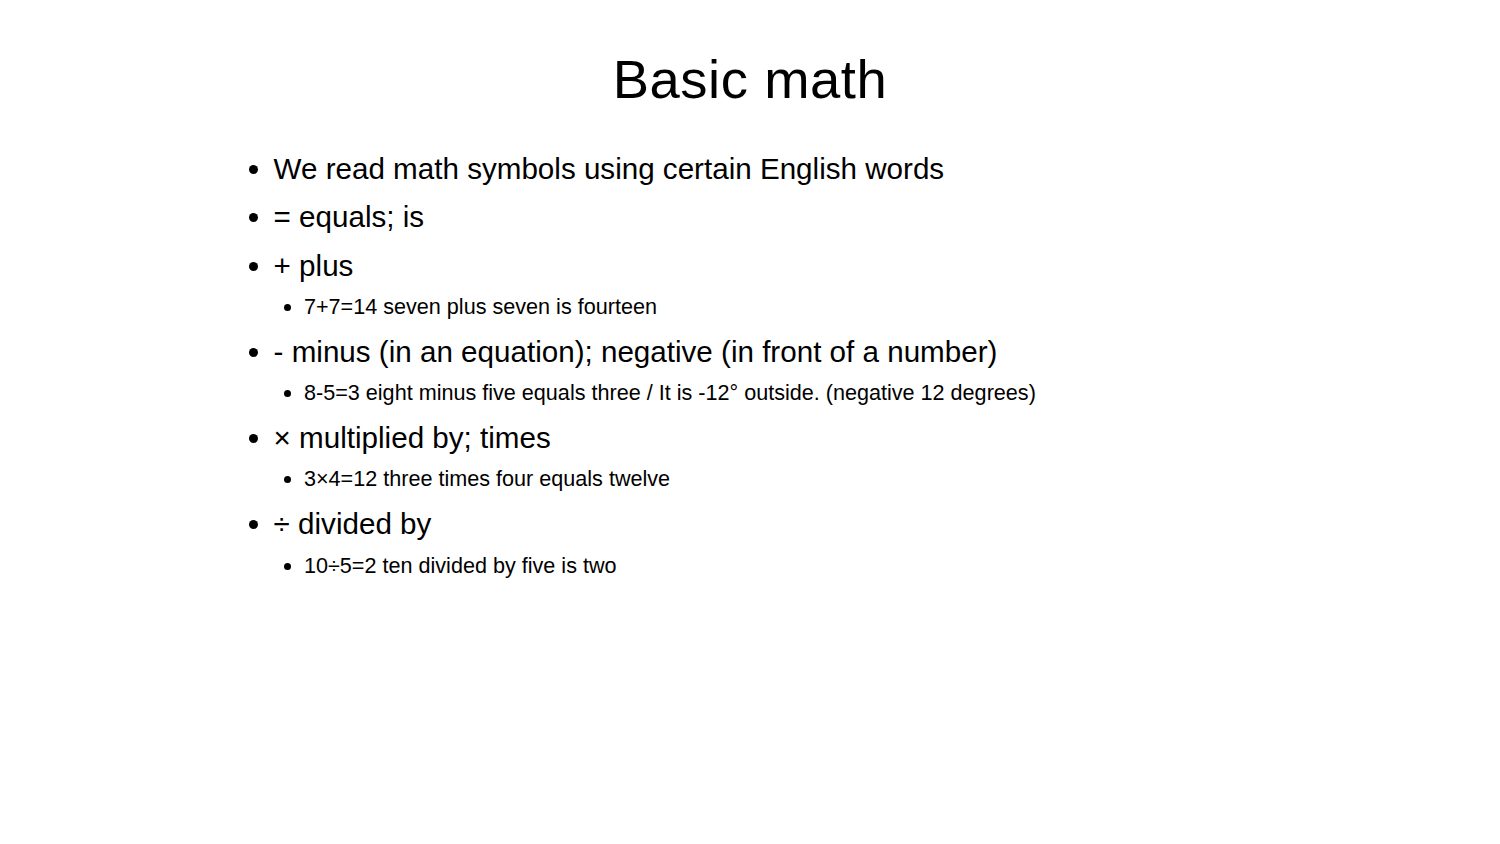Basic math
We read math symbols using certain English words
= equals; is
+ plus
7+7=14 seven plus seven is fourteen
- minus (in an equation); negative (in front of a number)
8-5=3 eight minus five equals three / It is -12° outside. (negative 12 degrees)
× multiplied by; times
3×4=12 three times four equals twelve
÷ divided by
10÷5=2 ten divided by five is two